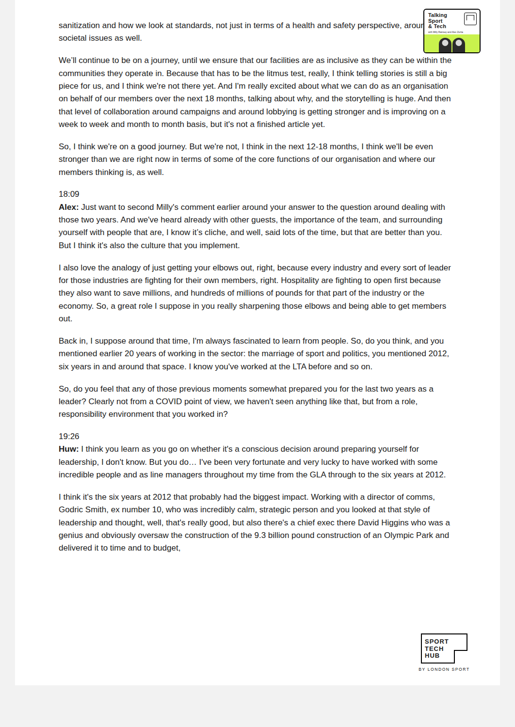Talking
Sport
& Tech with Milly Ramsey and Alex Zurita
sanitization and how we look at standards, not just in terms of a health and safety perspective, around societal issues as well.
We’ll continue to be on a journey, until we ensure that our facilities are as inclusive as they can be within the communities they operate in. Because that has to be the litmus test, really, I think telling stories is still a big piece for us, and I think we're not there yet. And I'm really excited about what we can do as an organisation on behalf of our members over the next 18 months, talking about why, and the storytelling is huge. And then that level of collaboration around campaigns and around lobbying is getting stronger and is improving on a week to week and month to month basis, but it's not a finished article yet.
So, I think we're on a good journey. But we're not, I think in the next 12-18 months, I think we'll be even stronger than we are right now in terms of some of the core functions of our organisation and where our members thinking is, as well.
18:09
Alex: Just want to second Milly's comment earlier around your answer to the question around dealing with those two years. And we've heard already with other guests, the importance of the team, and surrounding yourself with people that are, I know it’s cliche, and well, said lots of the time, but that are better than you. But I think it's also the culture that you implement.
I also love the analogy of just getting your elbows out, right, because every industry and every sort of leader for those industries are fighting for their own members, right. Hospitality are fighting to open first because they also want to save millions, and hundreds of millions of pounds for that part of the industry or the economy. So, a great role I suppose in you really sharpening those elbows and being able to get members out.
Back in, I suppose around that time, I'm always fascinated to learn from people. So, do you think, and you mentioned earlier 20 years of working in the sector: the marriage of sport and politics, you mentioned 2012, six years in and around that space. I know you've worked at the LTA before and so on.
So, do you feel that any of those previous moments somewhat prepared you for the last two years as a leader? Clearly not from a COVID point of view, we haven't seen anything like that, but from a role, responsibility environment that you worked in?
19:26
Huw: I think you learn as you go on whether it's a conscious decision around preparing yourself for leadership, I don't know. But you do… I've been very fortunate and very lucky to have worked with some incredible people and as line managers throughout my time from the GLA through to the six years at 2012.
I think it's the six years at 2012 that probably had the biggest impact. Working with a director of comms, Godric Smith, ex number 10, who was incredibly calm, strategic person and you looked at that style of leadership and thought, well, that's really good, but also there's a chief exec there David Higgins who was a genius and obviously oversaw the construction of the 9.3 billion pound construction of an Olympic Park and delivered it to time and to budget,
SPORT TECH HUB
BY LONDON SPORT